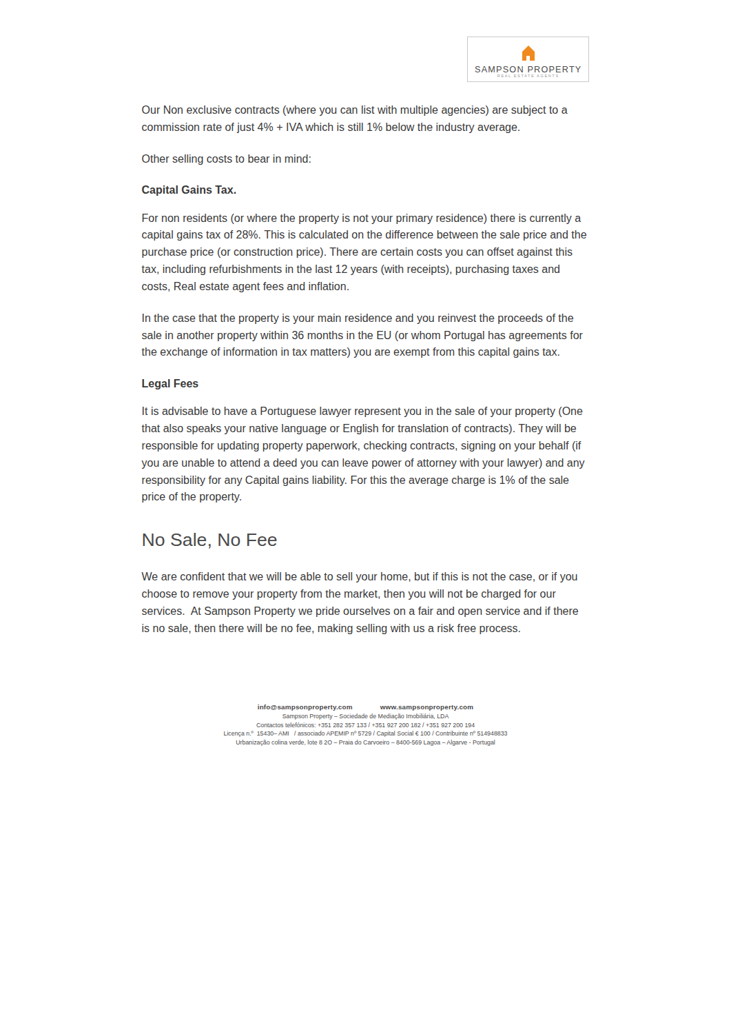SAMPSON PROPERTY
Real Estate Agents
Our Non exclusive contracts (where you can list with multiple agencies) are subject to a commission rate of just 4% + IVA which is still 1% below the industry average.
Other selling costs to bear in mind:
Capital Gains Tax.
For non residents (or where the property is not your primary residence) there is currently a capital gains tax of 28%. This is calculated on the difference between the sale price and the purchase price (or construction price). There are certain costs you can offset against this tax, including refurbishments in the last 12 years (with receipts), purchasing taxes and costs, Real estate agent fees and inflation.
In the case that the property is your main residence and you reinvest the proceeds of the sale in another property within 36 months in the EU (or whom Portugal has agreements for the exchange of information in tax matters) you are exempt from this capital gains tax.
Legal Fees
It is advisable to have a Portuguese lawyer represent you in the sale of your property (One that also speaks your native language or English for translation of contracts). They will be responsible for updating property paperwork, checking contracts, signing on your behalf (if you are unable to attend a deed you can leave power of attorney with your lawyer) and any responsibility for any Capital gains liability. For this the average charge is 1% of the sale price of the property.
No Sale, No Fee
We are confident that we will be able to sell your home, but if this is not the case, or if you choose to remove your property from the market, then you will not be charged for our services. At Sampson Property we pride ourselves on a fair and open service and if there is no sale, then there will be no fee, making selling with us a risk free process.
info@sampsonproperty.com www.sampsonproperty.com Sampson Property – Sociedade de Mediação Imobiliária, LDA Contactos telefónicos: +351 282 357 133 / +351 927 200 182 / +351 927 200 194 Licença n.º 15430– AMI / associado APEMIP nº 5729 / Capital Social € 100 / Contribuinte nº 514948833 Urbanização colina verde, lote 8 2O – Praia do Carvoeiro – 8400-569 Lagoa – Algarve - Portugal